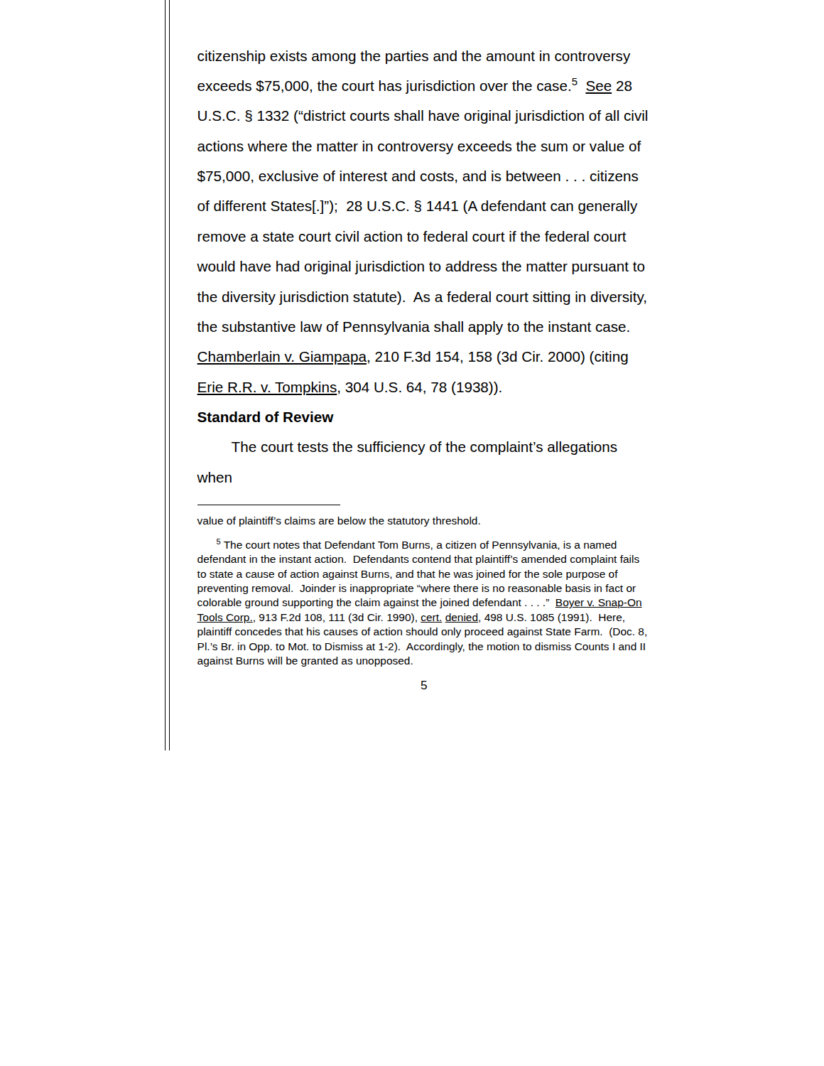citizenship exists among the parties and the amount in controversy exceeds $75,000, the court has jurisdiction over the case.5 See 28 U.S.C. § 1332 (“district courts shall have original jurisdiction of all civil actions where the matter in controversy exceeds the sum or value of $75,000, exclusive of interest and costs, and is between . . . citizens of different States[.]”); 28 U.S.C. § 1441 (A defendant can generally remove a state court civil action to federal court if the federal court would have had original jurisdiction to address the matter pursuant to the diversity jurisdiction statute). As a federal court sitting in diversity, the substantive law of Pennsylvania shall apply to the instant case. Chamberlain v. Giampapa, 210 F.3d 154, 158 (3d Cir. 2000) (citing Erie R.R. v. Tompkins, 304 U.S. 64, 78 (1938)).
Standard of Review
The court tests the sufficiency of the complaint’s allegations when
value of plaintiff’s claims are below the statutory threshold.
5 The court notes that Defendant Tom Burns, a citizen of Pennsylvania, is a named defendant in the instant action. Defendants contend that plaintiff’s amended complaint fails to state a cause of action against Burns, and that he was joined for the sole purpose of preventing removal. Joinder is inappropriate “where there is no reasonable basis in fact or colorable ground supporting the claim against the joined defendant . . . .” Boyer v. Snap-On Tools Corp., 913 F.2d 108, 111 (3d Cir. 1990), cert. denied, 498 U.S. 1085 (1991). Here, plaintiff concedes that his causes of action should only proceed against State Farm. (Doc. 8, Pl.’s Br. in Opp. to Mot. to Dismiss at 1-2). Accordingly, the motion to dismiss Counts I and II against Burns will be granted as unopposed.
5